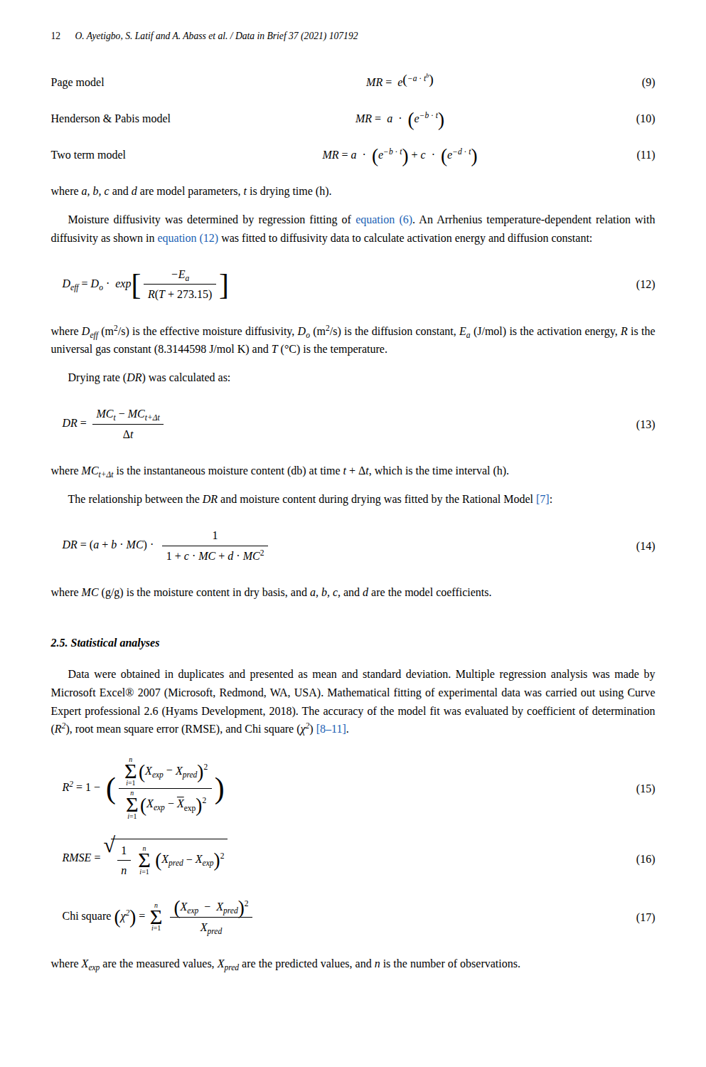12 O. Ayetigbo, S. Latif and A. Abass et al. / Data in Brief 37 (2021) 107192
Page model
MR = e(−a · tb)
(9)
Henderson & Pabis model
MR = a · (e−b · t)
(10)
Two term model
MR = a · (e−b · t) + c · (e−d · t)
(11)
where a, b, c and d are model parameters, t is drying time (h).
Moisture diffusivity was determined by regression fitting of equation (6). An Arrhenius temperature-dependent relation with diffusivity as shown in equation (12) was fitted to diffusivity data to calculate activation energy and diffusion constant:
Deff = Do · exp[−Ea R(T + 273.15)]
(12)
where Deff (m2/s) is the effective moisture diffusivity, Do (m2/s) is the diffusion constant, Ea (J/mol) is the activation energy, R is the universal gas constant (8.3144598 J/mol K) and T (°C) is the temperature.
Drying rate (DR) was calculated as:
DR = MCt − MCt+Δt Δt
(13)
where MCt+Δt is the instantaneous moisture content (db) at time t + Δt, which is the time interval (h).
The relationship between the DR and moisture content during drying was fitted by the Rational Model [7]:
DR = (a + b · MC) · 11 + c · MC + d · MC2
(14)
where MC (g/g) is the moisture content in dry basis, and a, b, c, and d are the model coefficients.
2.5. Statistical analyses
Data were obtained in duplicates and presented as mean and standard deviation. Multiple regression analysis was made by Microsoft Excel® 2007 (Microsoft, Redmond, WA, USA). Mathematical fitting of experimental data was carried out using Curve Expert professional 2.6 (Hyams Development, 2018). The accuracy of the model fit was evaluated by coefficient of determination (R2), root mean square error (RMSE), and Chi square (χ2) [8–11].
R2 = 1 − (nΣi=1(Xexp − Xpred)2 nΣi=1(Xexp − Xexp)2)
(15)
RMSE = 1 n nΣi=1 (Xpred − Xexp)2
(16)
Chi square (χ2) = nΣi=1 (Xexp − Xpred)2 Xpred
(17)
where Xexp are the measured values, Xpred are the predicted values, and n is the number of observations.